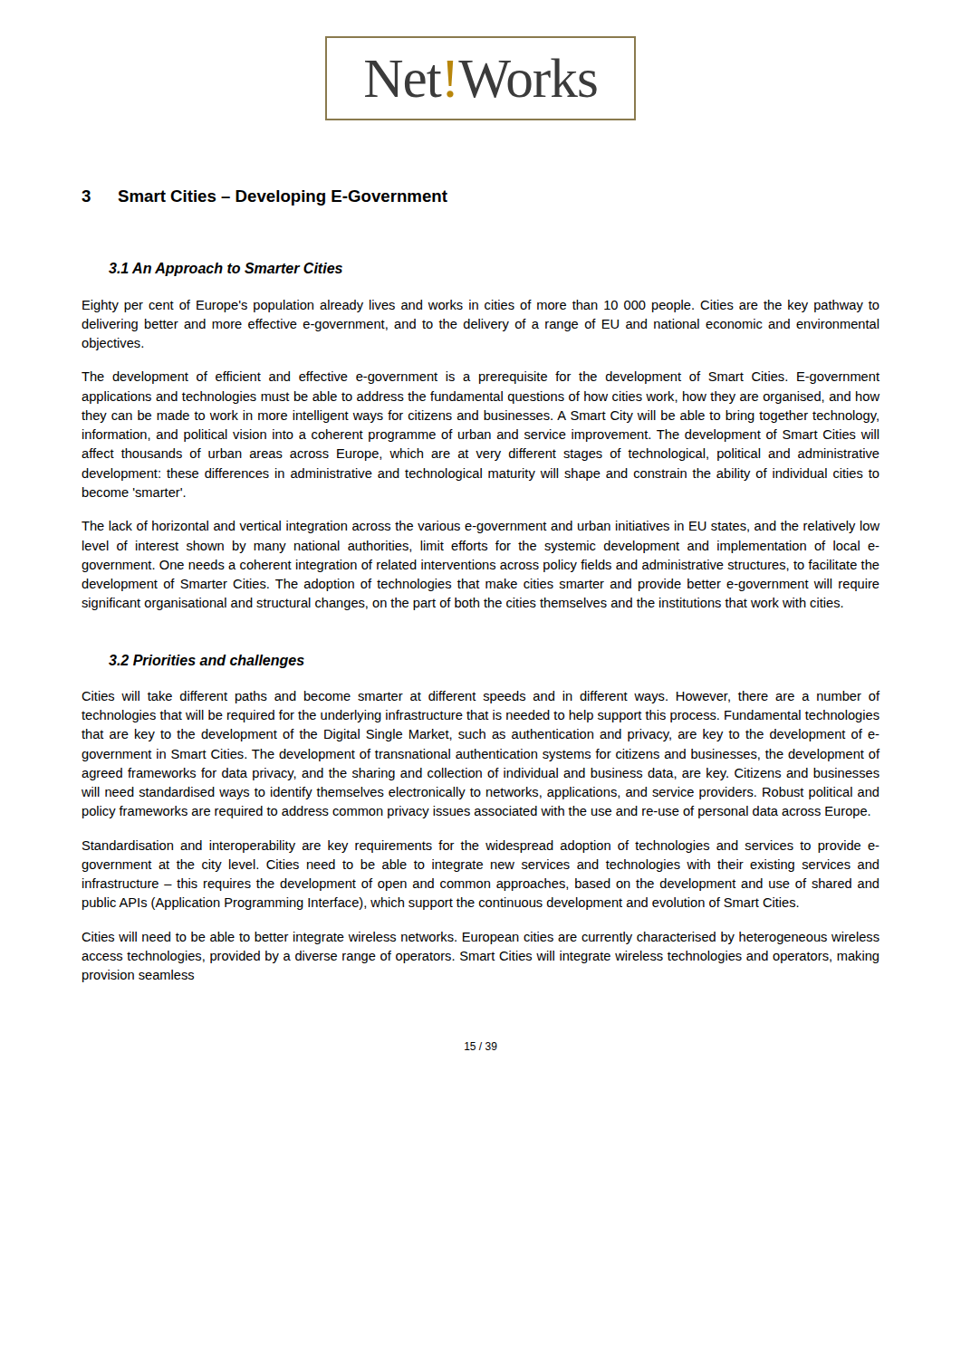Net!Works
3 Smart Cities – Developing E-Government
3.1 An Approach to Smarter Cities
Eighty per cent of Europe's population already lives and works in cities of more than 10 000 people. Cities are the key pathway to delivering better and more effective e-government, and to the delivery of a range of EU and national economic and environmental objectives.
The development of efficient and effective e-government is a prerequisite for the development of Smart Cities. E-government applications and technologies must be able to address the fundamental questions of how cities work, how they are organised, and how they can be made to work in more intelligent ways for citizens and businesses. A Smart City will be able to bring together technology, information, and political vision into a coherent programme of urban and service improvement. The development of Smart Cities will affect thousands of urban areas across Europe, which are at very different stages of technological, political and administrative development: these differences in administrative and technological maturity will shape and constrain the ability of individual cities to become 'smarter'.
The lack of horizontal and vertical integration across the various e-government and urban initiatives in EU states, and the relatively low level of interest shown by many national authorities, limit efforts for the systemic development and implementation of local e-government. One needs a coherent integration of related interventions across policy fields and administrative structures, to facilitate the development of Smarter Cities. The adoption of technologies that make cities smarter and provide better e-government will require significant organisational and structural changes, on the part of both the cities themselves and the institutions that work with cities.
3.2 Priorities and challenges
Cities will take different paths and become smarter at different speeds and in different ways. However, there are a number of technologies that will be required for the underlying infrastructure that is needed to help support this process. Fundamental technologies that are key to the development of the Digital Single Market, such as authentication and privacy, are key to the development of e-government in Smart Cities. The development of transnational authentication systems for citizens and businesses, the development of agreed frameworks for data privacy, and the sharing and collection of individual and business data, are key. Citizens and businesses will need standardised ways to identify themselves electronically to networks, applications, and service providers. Robust political and policy frameworks are required to address common privacy issues associated with the use and re-use of personal data across Europe.
Standardisation and interoperability are key requirements for the widespread adoption of technologies and services to provide e-government at the city level. Cities need to be able to integrate new services and technologies with their existing services and infrastructure – this requires the development of open and common approaches, based on the development and use of shared and public APIs (Application Programming Interface), which support the continuous development and evolution of Smart Cities.
Cities will need to be able to better integrate wireless networks. European cities are currently characterised by heterogeneous wireless access technologies, provided by a diverse range of operators. Smart Cities will integrate wireless technologies and operators, making provision seamless
15 / 39